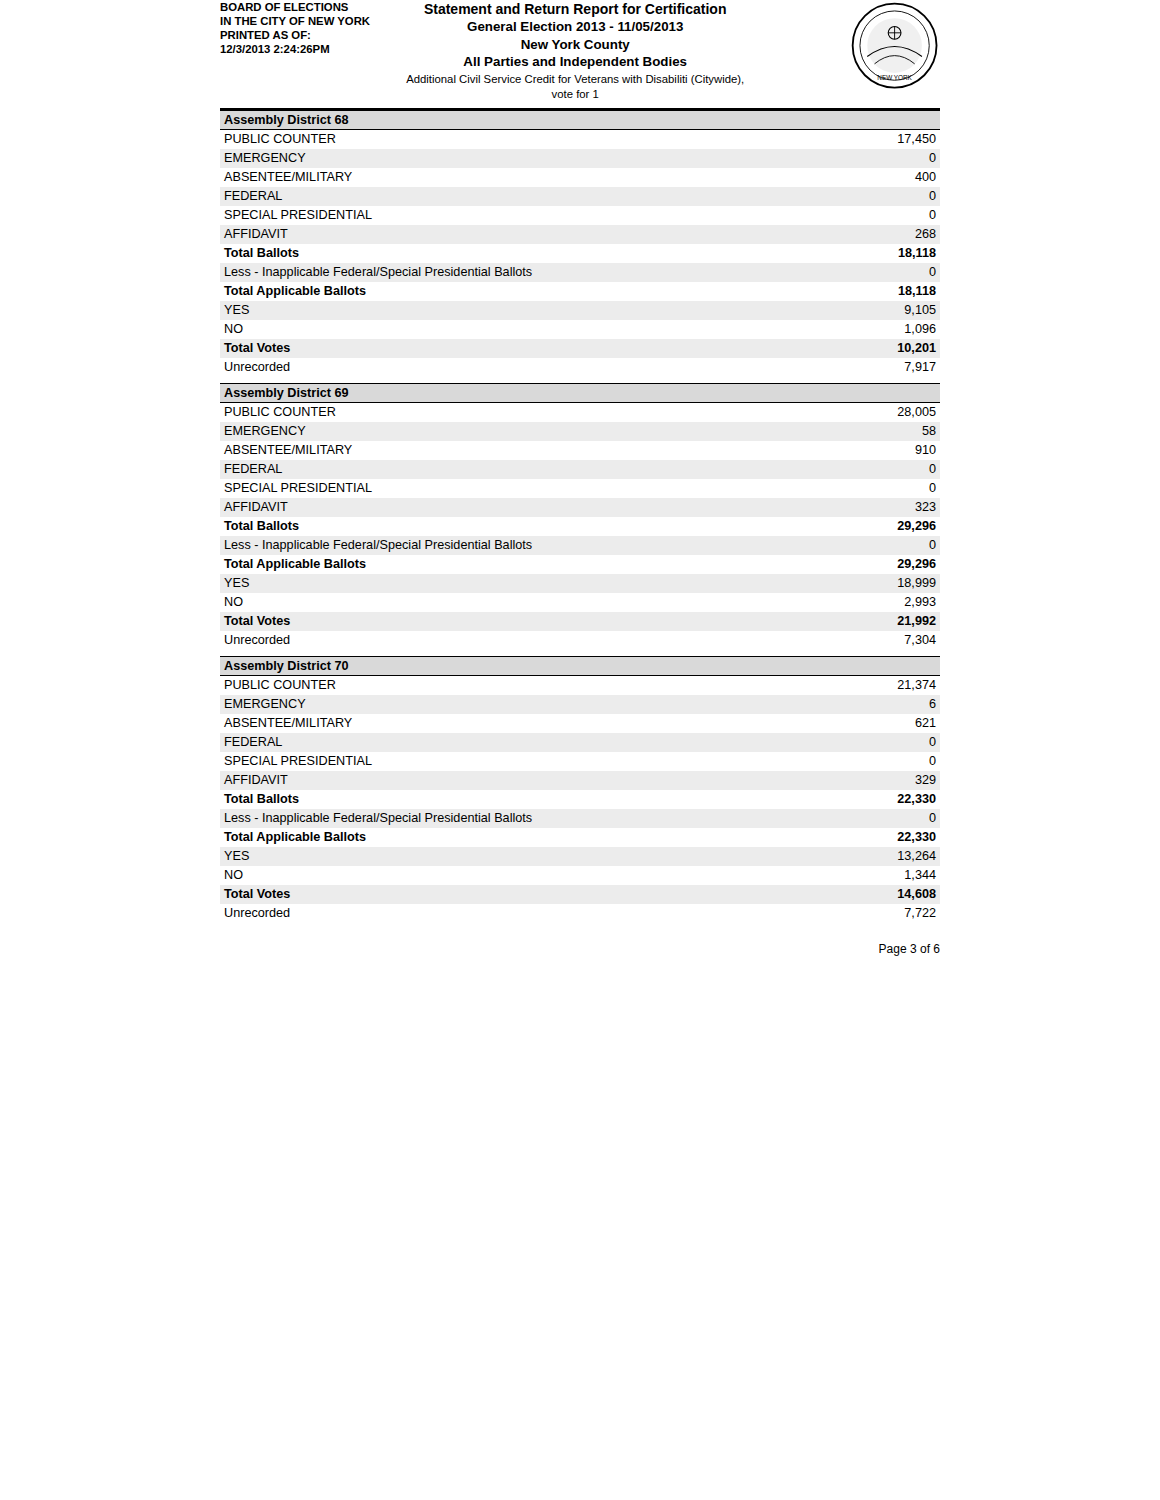BOARD OF ELECTIONS
IN THE CITY OF NEW YORK
PRINTED AS OF:
12/3/2013 2:24:26PM
Statement and Return Report for Certification
General Election 2013 - 11/05/2013
New York County
All Parties and Independent Bodies
Additional Civil Service Credit for Veterans with Disabiliti (Citywide), vote for 1
NEW YORK
Assembly District 68
| PUBLIC COUNTER | 17,450 |
| EMERGENCY | 0 |
| ABSENTEE/MILITARY | 400 |
| FEDERAL | 0 |
| SPECIAL PRESIDENTIAL | 0 |
| AFFIDAVIT | 268 |
| Total Ballots | 18,118 |
| Less - Inapplicable Federal/Special Presidential Ballots | 0 |
| Total Applicable Ballots | 18,118 |
| YES | 9,105 |
| NO | 1,096 |
| Total Votes | 10,201 |
| Unrecorded | 7,917 |
Assembly District 69
| PUBLIC COUNTER | 28,005 |
| EMERGENCY | 58 |
| ABSENTEE/MILITARY | 910 |
| FEDERAL | 0 |
| SPECIAL PRESIDENTIAL | 0 |
| AFFIDAVIT | 323 |
| Total Ballots | 29,296 |
| Less - Inapplicable Federal/Special Presidential Ballots | 0 |
| Total Applicable Ballots | 29,296 |
| YES | 18,999 |
| NO | 2,993 |
| Total Votes | 21,992 |
| Unrecorded | 7,304 |
Assembly District 70
| PUBLIC COUNTER | 21,374 |
| EMERGENCY | 6 |
| ABSENTEE/MILITARY | 621 |
| FEDERAL | 0 |
| SPECIAL PRESIDENTIAL | 0 |
| AFFIDAVIT | 329 |
| Total Ballots | 22,330 |
| Less - Inapplicable Federal/Special Presidential Ballots | 0 |
| Total Applicable Ballots | 22,330 |
| YES | 13,264 |
| NO | 1,344 |
| Total Votes | 14,608 |
| Unrecorded | 7,722 |
Page 3 of 6